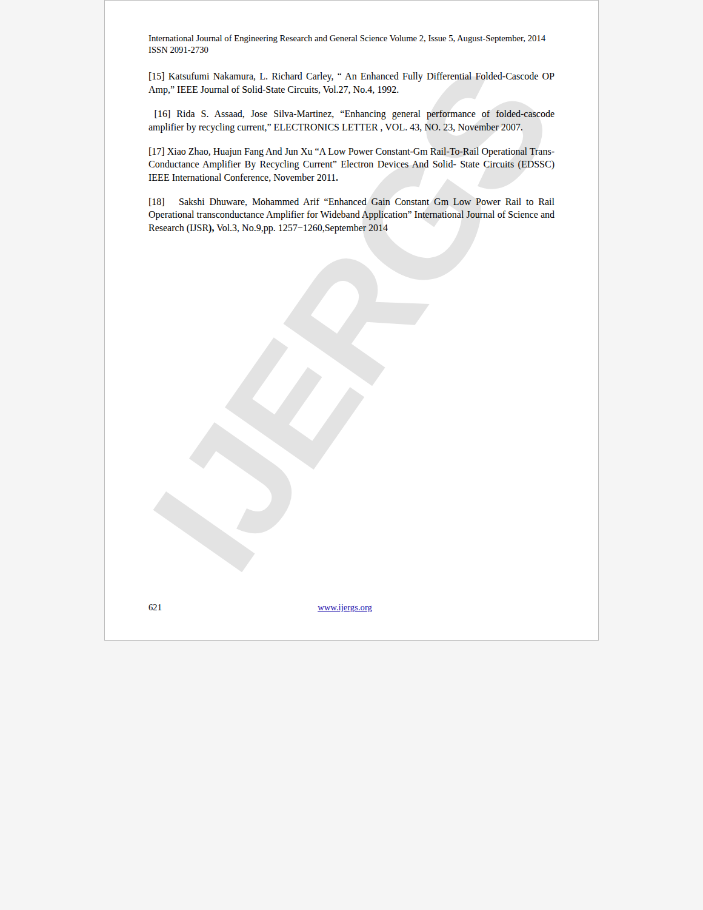IJERGS
International Journal of Engineering Research and General Science Volume 2, Issue 5, August-September, 2014 ISSN 2091-2730
[15] Katsufumi Nakamura, L. Richard Carley, “ An Enhanced Fully Differential Folded-Cascode OP Amp,” IEEE Journal of Solid-State Circuits, Vol.27, No.4, 1992.
[16] Rida S. Assaad, Jose Silva-Martinez, “Enhancing general performance of folded-cascode amplifier by recycling current,” ELECTRONICS LETTER , VOL. 43, NO. 23, November 2007.
[17] Xiao Zhao, Huajun Fang And Jun Xu “A Low Power Constant-Gm Rail-To-Rail Operational Trans-Conductance Amplifier By Recycling Current” Electron Devices And Solid- State Circuits (EDSSC) IEEE International Conference, November 2011.
[18] Sakshi Dhuware, Mohammed Arif “Enhanced Gain Constant Gm Low Power Rail to Rail Operational transconductance Amplifier for Wideband Application” International Journal of Science and Research (IJSR), Vol.3, No.9,pp. 1257−1260,September 2014
621 www.ijergs.org